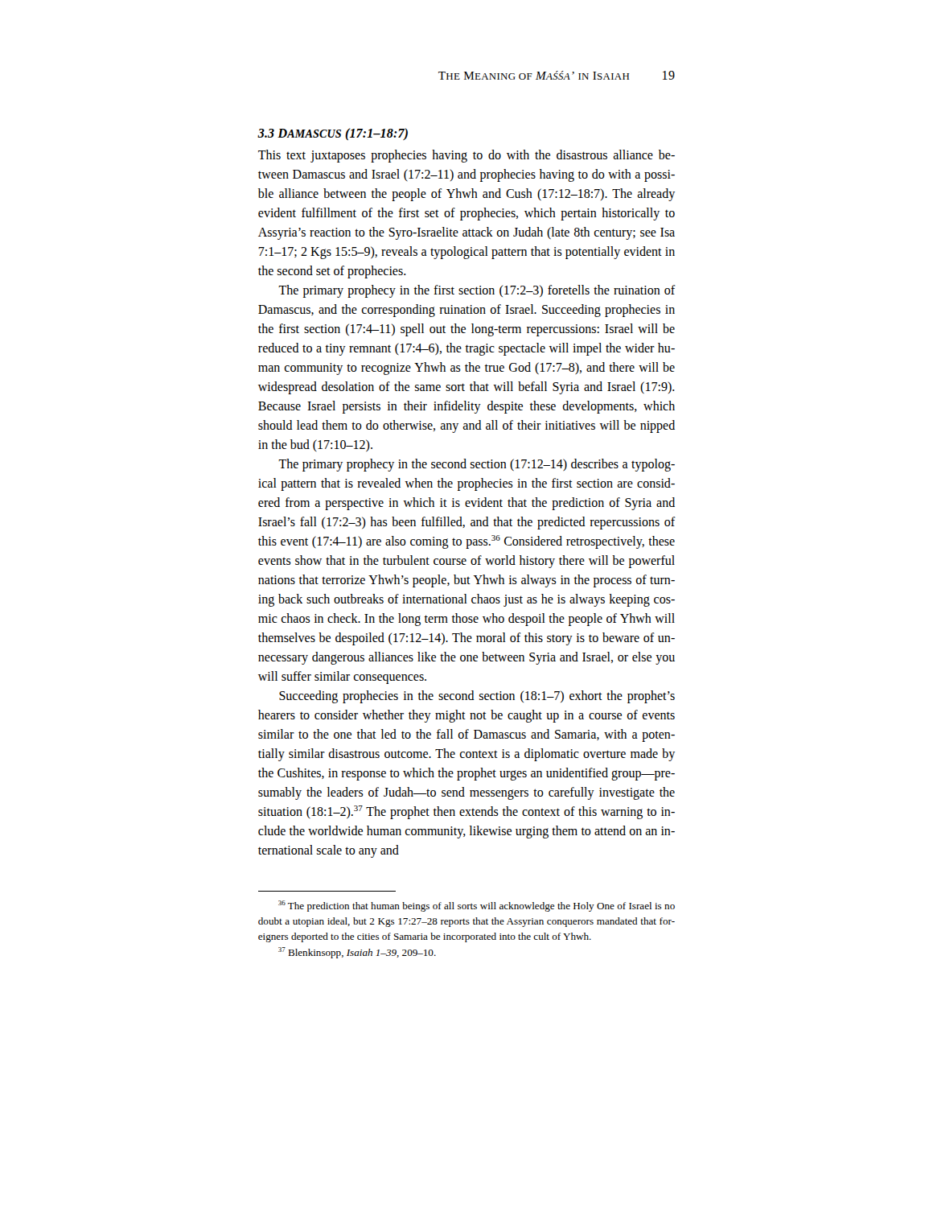THE MEANING OF MAŚŚA’ IN ISAIAH 19
3.3 DAMASCUS (17:1–18:7)
This text juxtaposes prophecies having to do with the disastrous alliance between Damascus and Israel (17:2–11) and prophecies having to do with a possible alliance between the people of Yhwh and Cush (17:12–18:7). The already evident fulfillment of the first set of prophecies, which pertain historically to Assyria’s reaction to the Syro-Israelite attack on Judah (late 8th century; see Isa 7:1–17; 2 Kgs 15:5–9), reveals a typological pattern that is potentially evident in the second set of prophecies.
The primary prophecy in the first section (17:2–3) foretells the ruination of Damascus, and the corresponding ruination of Israel. Succeeding prophecies in the first section (17:4–11) spell out the long-term repercussions: Israel will be reduced to a tiny remnant (17:4–6), the tragic spectacle will impel the wider human community to recognize Yhwh as the true God (17:7–8), and there will be widespread desolation of the same sort that will befall Syria and Israel (17:9). Because Israel persists in their infidelity despite these developments, which should lead them to do otherwise, any and all of their initiatives will be nipped in the bud (17:10–12).
The primary prophecy in the second section (17:12–14) describes a typological pattern that is revealed when the prophecies in the first section are considered from a perspective in which it is evident that the prediction of Syria and Israel’s fall (17:2–3) has been fulfilled, and that the predicted repercussions of this event (17:4–11) are also coming to pass.36 Considered retrospectively, these events show that in the turbulent course of world history there will be powerful nations that terrorize Yhwh’s people, but Yhwh is always in the process of turning back such outbreaks of international chaos just as he is always keeping cosmic chaos in check. In the long term those who despoil the people of Yhwh will themselves be despoiled (17:12–14). The moral of this story is to beware of unnecessary dangerous alliances like the one between Syria and Israel, or else you will suffer similar consequences.
Succeeding prophecies in the second section (18:1–7) exhort the prophet’s hearers to consider whether they might not be caught up in a course of events similar to the one that led to the fall of Damascus and Samaria, with a potentially similar disastrous outcome. The context is a diplomatic overture made by the Cushites, in response to which the prophet urges an unidentified group—presumably the leaders of Judah—to send messengers to carefully investigate the situation (18:1–2).37 The prophet then extends the context of this warning to include the worldwide human community, likewise urging them to attend on an international scale to any and
36 The prediction that human beings of all sorts will acknowledge the Holy One of Israel is no doubt a utopian ideal, but 2 Kgs 17:27–28 reports that the Assyrian conquerors mandated that foreigners deported to the cities of Samaria be incorporated into the cult of Yhwh.
37 Blenkinsopp, Isaiah 1–39, 209–10.